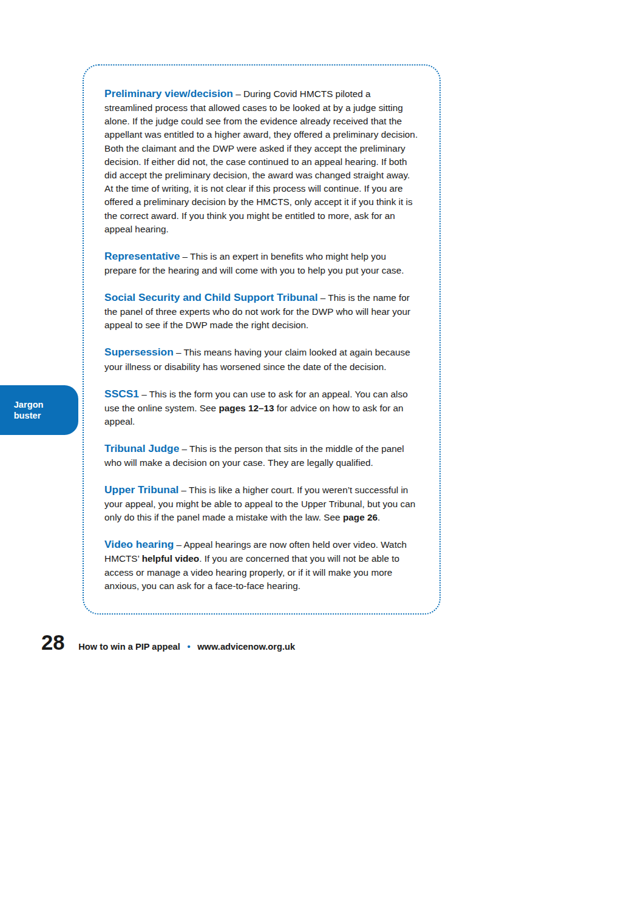Jargon
buster
Preliminary view/decision – During Covid HMCTS piloted a streamlined process that allowed cases to be looked at by a judge sitting alone. If the judge could see from the evidence already received that the appellant was entitled to a higher award, they offered a preliminary decision. Both the claimant and the DWP were asked if they accept the preliminary decision. If either did not, the case continued to an appeal hearing. If both did accept the preliminary decision, the award was changed straight away. At the time of writing, it is not clear if this process will continue. If you are offered a preliminary decision by the HMCTS, only accept it if you think it is the correct award. If you think you might be entitled to more, ask for an appeal hearing.
Representative – This is an expert in benefits who might help you prepare for the hearing and will come with you to help you put your case.
Social Security and Child Support Tribunal – This is the name for the panel of three experts who do not work for the DWP who will hear your appeal to see if the DWP made the right decision.
Supersession – This means having your claim looked at again because your illness or disability has worsened since the date of the decision.
SSCS1 – This is the form you can use to ask for an appeal. You can also use the online system. See pages 12–13 for advice on how to ask for an appeal.
Tribunal Judge – This is the person that sits in the middle of the panel who will make a decision on your case. They are legally qualified.
Upper Tribunal – This is like a higher court. If you weren’t successful in your appeal, you might be able to appeal to the Upper Tribunal, but you can only do this if the panel made a mistake with the law. See page 26.
Video hearing – Appeal hearings are now often held over video. Watch HMCTS’ helpful video. If you are concerned that you will not be able to access or manage a video hearing properly, or if it will make you more anxious, you can ask for a face-to-face hearing.
28 How to win a PIP appeal • www.advicenow.org.uk